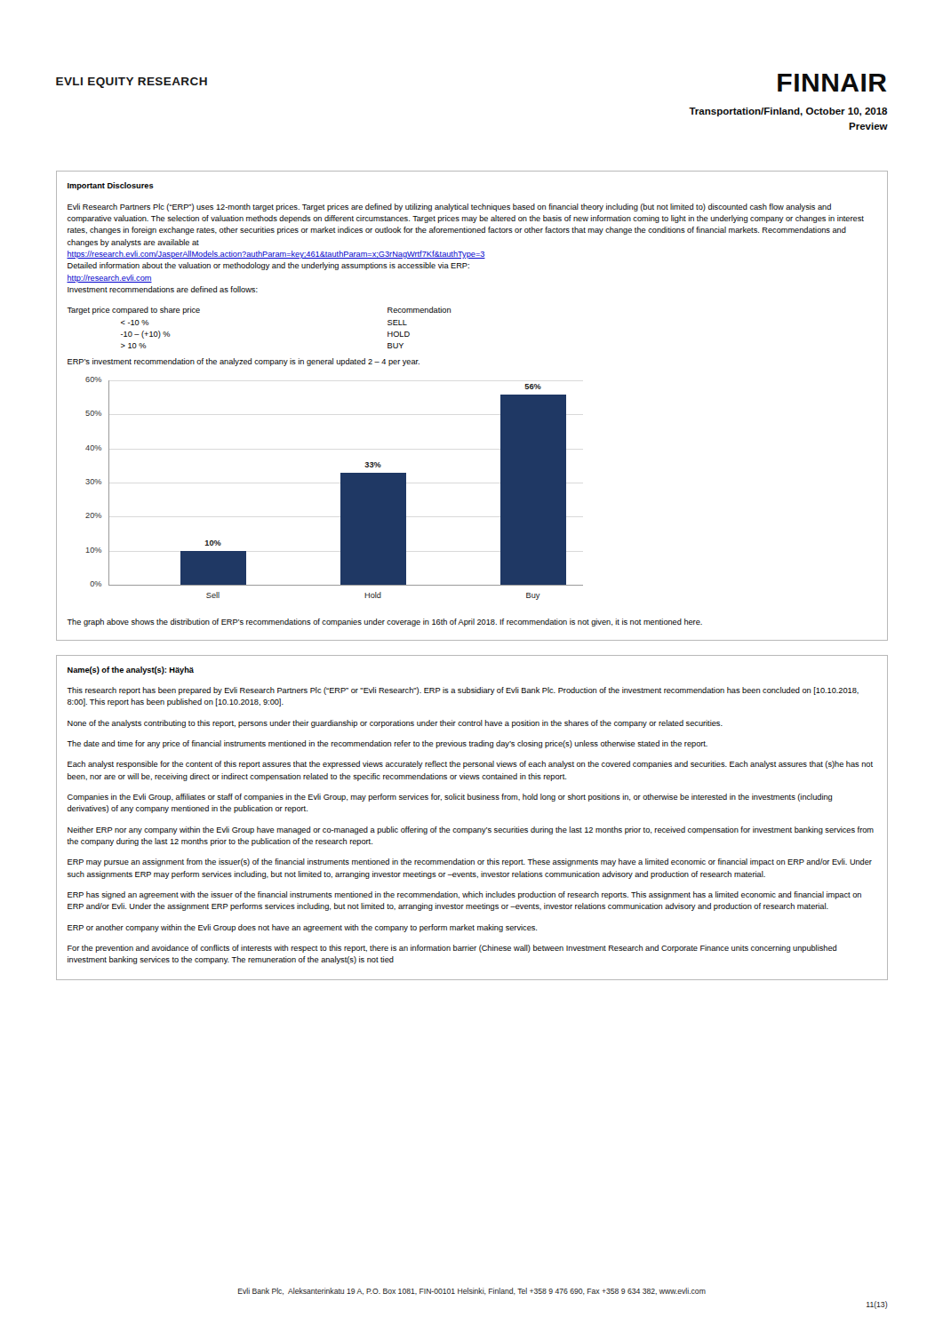EVLI EQUITY RESEARCH
FINNAIR
Transportation/Finland, October 10, 2018
Preview
Important Disclosures
Evli Research Partners Plc (“ERP”) uses 12-month target prices. Target prices are defined by utilizing analytical techniques based on financial theory including (but not limited to) discounted cash flow analysis and comparative valuation. The selection of valuation methods depends on different circumstances. Target prices may be altered on the basis of new information coming to light in the underlying company or changes in interest rates, changes in foreign exchange rates, other securities prices or market indices or outlook for the aforementioned factors or other factors that may change the conditions of financial markets. Recommendations and changes by analysts are available at
https://research.evli.com/JasperAllModels.action?authParam=key;461&tauthParam=x;G3rNagWrtf7Kf&tauthType=3
Detailed information about the valuation or methodology and the underlying assumptions is accessible via ERP:
http://research.evli.com
Investment recommendations are defined as follows:
| Target price compared to share price | Recommendation |
| < -10 % | SELL |
| -10 – (+10) % | HOLD |
| > 10 % | BUY |
ERP’s investment recommendation of the analyzed company is in general updated 2 – 4 per year.
60%
50%
40%
30%
20%
10%
0%
10%
Sell
33%
Hold
56%
Buy
The graph above shows the distribution of ERP’s recommendations of companies under coverage in 16th of April 2018. If recommendation is not given, it is not mentioned here.
Name(s) of the analyst(s): Häyhä
This research report has been prepared by Evli Research Partners Plc (“ERP” or "Evli Research"). ERP is a subsidiary of Evli Bank Plc. Production of the investment recommendation has been concluded on [10.10.2018, 8:00]. This report has been published on [10.10.2018, 9:00].
None of the analysts contributing to this report, persons under their guardianship or corporations under their control have a position in the shares of the company or related securities.
The date and time for any price of financial instruments mentioned in the recommendation refer to the previous trading day’s closing price(s) unless otherwise stated in the report.
Each analyst responsible for the content of this report assures that the expressed views accurately reflect the personal views of each analyst on the covered companies and securities. Each analyst assures that (s)he has not been, nor are or will be, receiving direct or indirect compensation related to the specific recommendations or views contained in this report.
Companies in the Evli Group, affiliates or staff of companies in the Evli Group, may perform services for, solicit business from, hold long or short positions in, or otherwise be interested in the investments (including derivatives) of any company mentioned in the publication or report.
Neither ERP nor any company within the Evli Group have managed or co-managed a public offering of the company’s securities during the last 12 months prior to, received compensation for investment banking services from the company during the last 12 months prior to the publication of the research report.
ERP may pursue an assignment from the issuer(s) of the financial instruments mentioned in the recommendation or this report. These assignments may have a limited economic or financial impact on ERP and/or Evli. Under such assignments ERP may perform services including, but not limited to, arranging investor meetings or –events, investor relations communication advisory and production of research material.
ERP has signed an agreement with the issuer of the financial instruments mentioned in the recommendation, which includes production of research reports. This assignment has a limited economic and financial impact on ERP and/or Evli. Under the assignment ERP performs services including, but not limited to, arranging investor meetings or –events, investor relations communication advisory and production of research material.
ERP or another company within the Evli Group does not have an agreement with the company to perform market making services.
For the prevention and avoidance of conflicts of interests with respect to this report, there is an information barrier (Chinese wall) between Investment Research and Corporate Finance units concerning unpublished investment banking services to the company. The remuneration of the analyst(s) is not tied
Evli Bank Plc, Aleksanterinkatu 19 A, P.O. Box 1081, FIN-00101 Helsinki, Finland, Tel +358 9 476 690, Fax +358 9 634 382, www.evli.com
11(13)